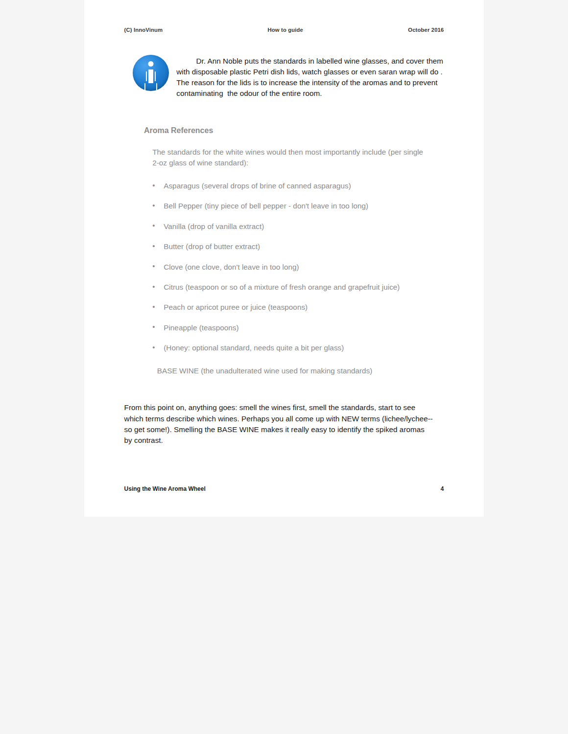(C) InnoVinum How to guide October 2016
Dr. Ann Noble puts the standards in labelled wine glasses, and cover them with disposable plastic Petri dish lids, watch glasses or even saran wrap will do . The reason for the lids is to increase the intensity of the aromas and to prevent contaminating the odour of the entire room.
Aroma References
The standards for the white wines would then most importantly include (per single 2-oz glass of wine standard):
Asparagus (several drops of brine of canned asparagus)
Bell Pepper (tiny piece of bell pepper - don't leave in too long)
Vanilla (drop of vanilla extract)
Butter (drop of butter extract)
Clove (one clove, don't leave in too long)
Citrus (teaspoon or so of a mixture of fresh orange and grapefruit juice)
Peach or apricot puree or juice (teaspoons)
Pineapple (teaspoons)
(Honey: optional standard, needs quite a bit per glass)
BASE WINE (the unadulterated wine used for making standards)
From this point on, anything goes: smell the wines first, smell the standards, start to see which terms describe which wines. Perhaps you all come up with NEW terms (lichee/lychee--so get some!). Smelling the BASE WINE makes it really easy to identify the spiked aromas by contrast.
Using the Wine Aroma Wheel 4